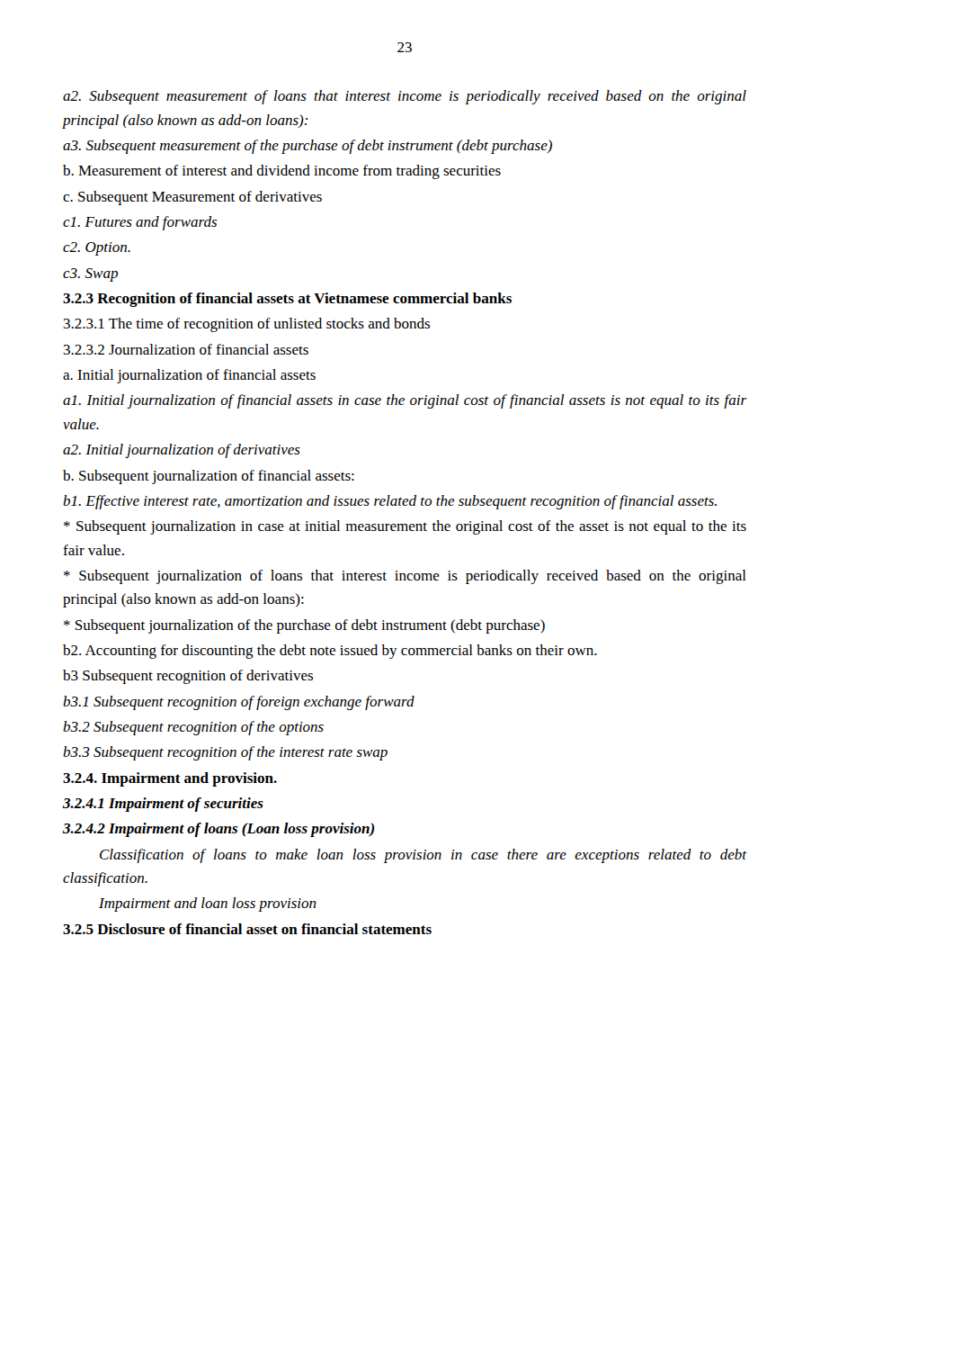23
a2. Subsequent measurement of loans that interest income is periodically received based on the original principal (also known as add-on loans):
a3. Subsequent measurement of the purchase of debt instrument (debt purchase)
b. Measurement of interest and dividend income from trading securities
c. Subsequent Measurement of derivatives
c1. Futures and forwards
c2. Option.
c3. Swap
3.2.3 Recognition of financial assets at Vietnamese commercial banks
3.2.3.1 The time of recognition of unlisted stocks and bonds
3.2.3.2 Journalization of financial assets
a. Initial journalization of financial assets
a1. Initial journalization of financial assets in case the original cost of financial assets is not equal to its fair value.
a2. Initial journalization of derivatives
b. Subsequent journalization of financial assets:
b1. Effective interest rate, amortization and issues related to the subsequent recognition of financial assets.
* Subsequent journalization in case at initial measurement the original cost of the asset is not equal to the its fair value.
* Subsequent journalization of loans that interest income is periodically received based on the original principal (also known as add-on loans):
* Subsequent journalization of the purchase of debt instrument (debt purchase)
b2. Accounting for discounting the debt note issued by commercial banks on their own.
b3 Subsequent recognition of derivatives
b3.1 Subsequent recognition of foreign exchange forward
b3.2 Subsequent recognition of the options
b3.3 Subsequent recognition of the interest rate swap
3.2.4. Impairment and provision.
3.2.4.1 Impairment of securities
3.2.4.2 Impairment of loans (Loan loss provision)
Classification of loans to make loan loss provision in case there are exceptions related to debt classification.
Impairment and loan loss provision
3.2.5 Disclosure of financial asset on financial statements